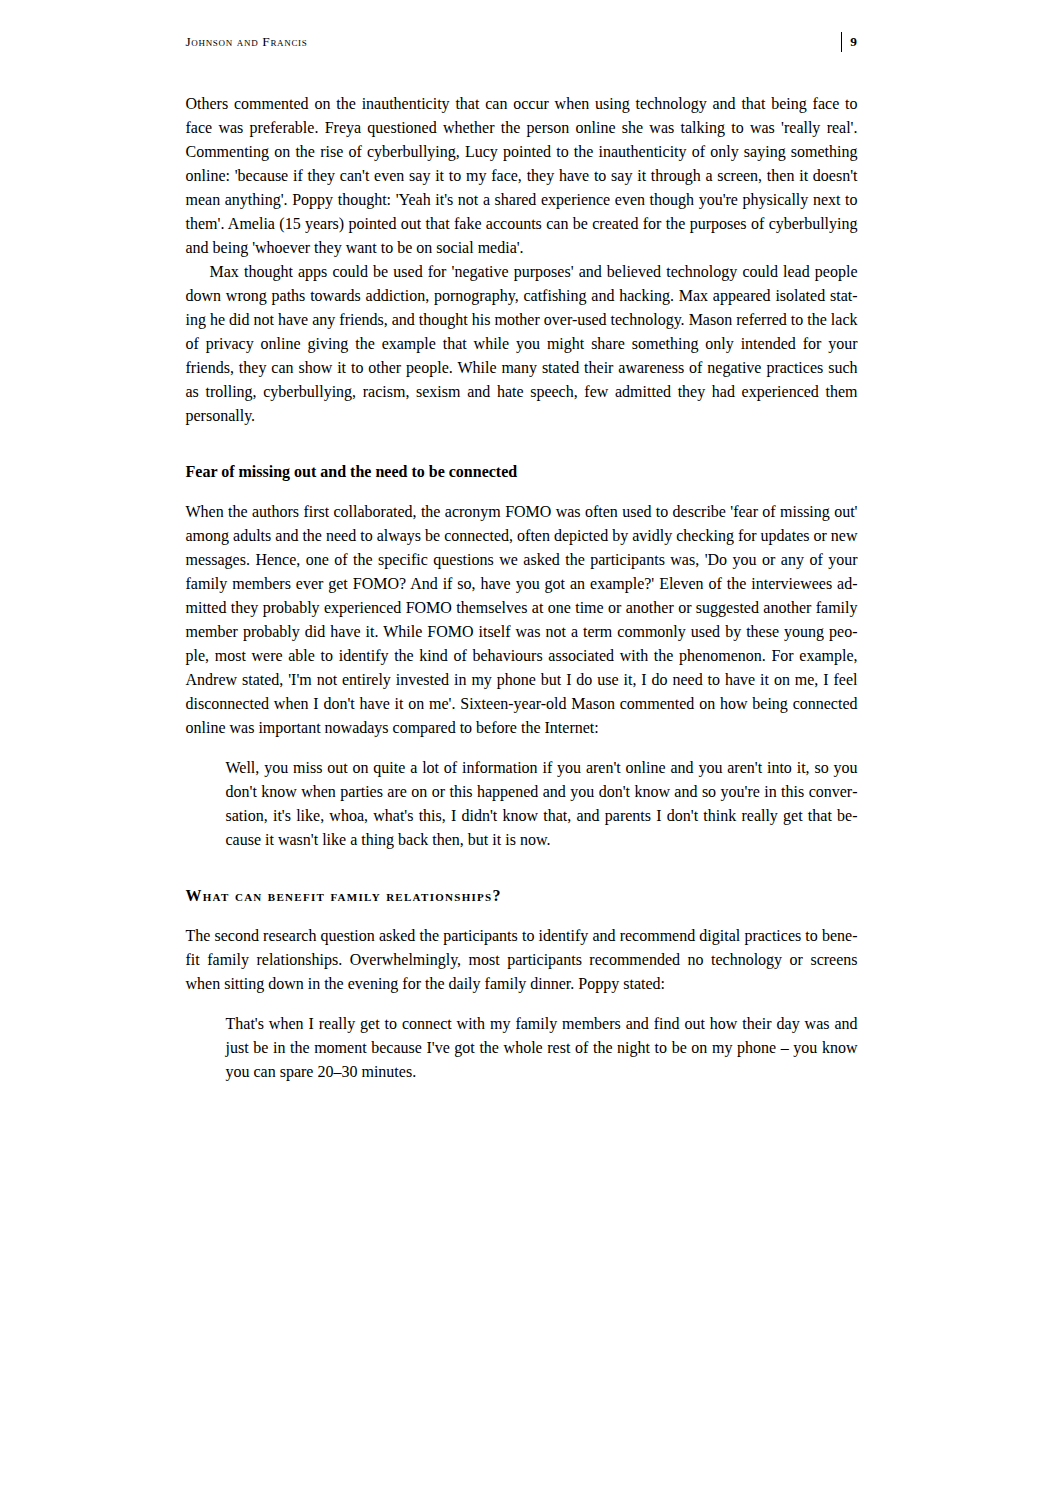Johnson and Francis 9
Others commented on the inauthenticity that can occur when using technology and that being face to face was preferable. Freya questioned whether the person online she was talking to was 'really real'. Commenting on the rise of cyberbullying, Lucy pointed to the inauthenticity of only saying something online: 'because if they can't even say it to my face, they have to say it through a screen, then it doesn't mean anything'. Poppy thought: 'Yeah it's not a shared experience even though you're physically next to them'. Amelia (15 years) pointed out that fake accounts can be created for the purposes of cyberbullying and being 'whoever they want to be on social media'.
Max thought apps could be used for 'negative purposes' and believed technology could lead people down wrong paths towards addiction, pornography, catfishing and hacking. Max appeared isolated stating he did not have any friends, and thought his mother over-used technology. Mason referred to the lack of privacy online giving the example that while you might share something only intended for your friends, they can show it to other people. While many stated their awareness of negative practices such as trolling, cyberbullying, racism, sexism and hate speech, few admitted they had experienced them personally.
Fear of missing out and the need to be connected
When the authors first collaborated, the acronym FOMO was often used to describe 'fear of missing out' among adults and the need to always be connected, often depicted by avidly checking for updates or new messages. Hence, one of the specific questions we asked the participants was, 'Do you or any of your family members ever get FOMO? And if so, have you got an example?' Eleven of the interviewees admitted they probably experienced FOMO themselves at one time or another or suggested another family member probably did have it. While FOMO itself was not a term commonly used by these young people, most were able to identify the kind of behaviours associated with the phenomenon. For example, Andrew stated, 'I'm not entirely invested in my phone but I do use it, I do need to have it on me, I feel disconnected when I don't have it on me'. Sixteen-year-old Mason commented on how being connected online was important nowadays compared to before the Internet:
Well, you miss out on quite a lot of information if you aren't online and you aren't into it, so you don't know when parties are on or this happened and you don't know and so you're in this conversation, it's like, whoa, what's this, I didn't know that, and parents I don't think really get that because it wasn't like a thing back then, but it is now.
What can benefit family relationships?
The second research question asked the participants to identify and recommend digital practices to benefit family relationships. Overwhelmingly, most participants recommended no technology or screens when sitting down in the evening for the daily family dinner. Poppy stated:
That's when I really get to connect with my family members and find out how their day was and just be in the moment because I've got the whole rest of the night to be on my phone – you know you can spare 20–30 minutes.